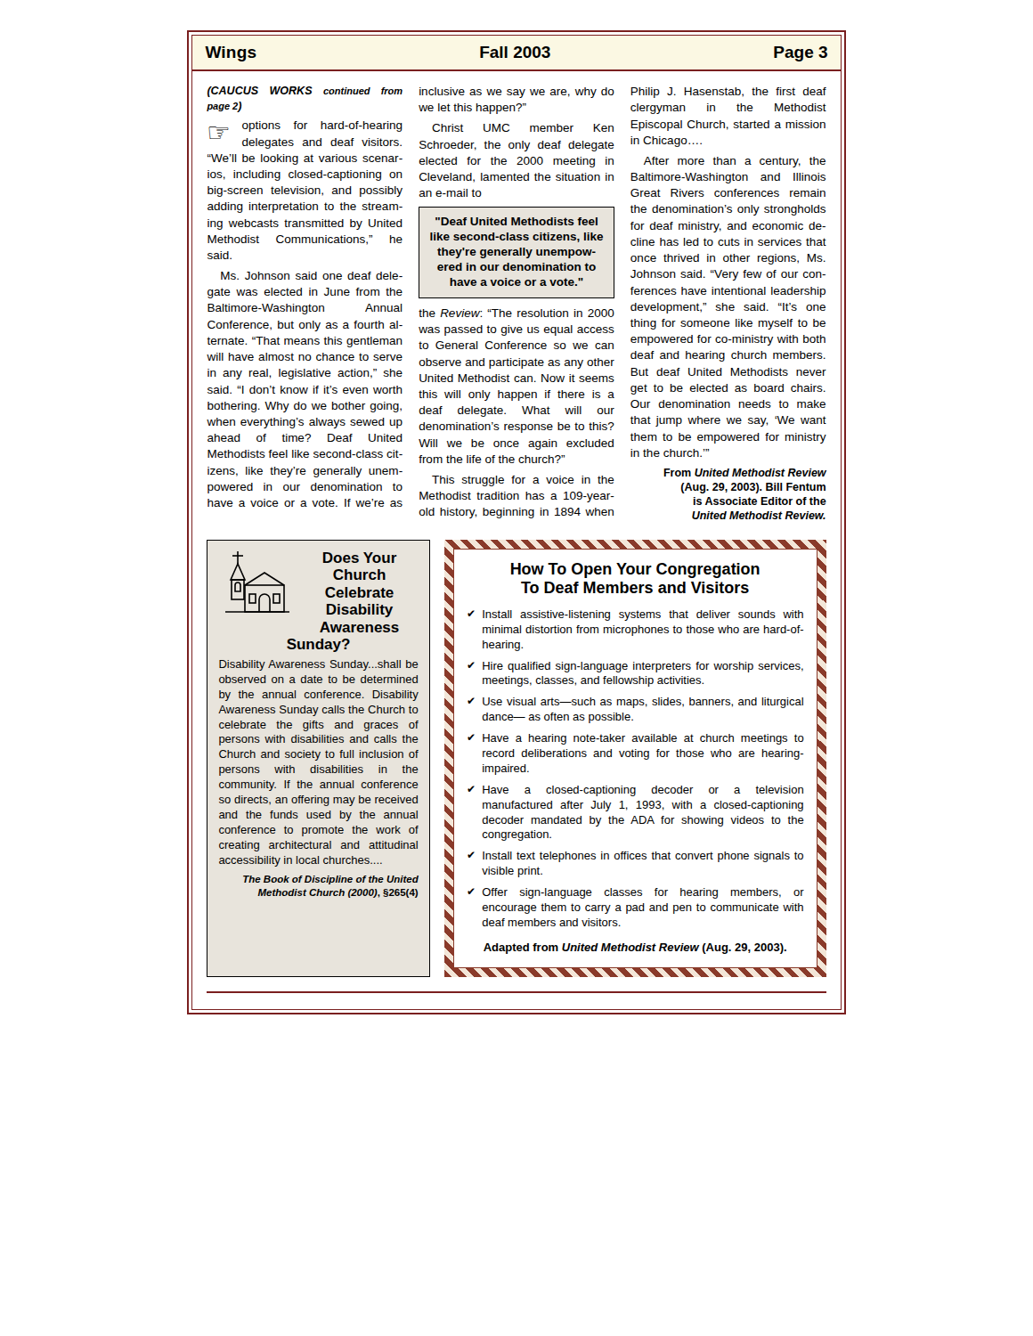Wings
Fall 2003
Page 3
(CAUCUS WORKS continued from page 2)
☞ options for hard-of-hearing delegates and deaf visitors. “We’ll be looking at various scenarios, including closed-captioning on big-screen television, and possibly adding interpretation to the streaming webcasts transmitted by United Methodist Communications,” he said.
Ms. Johnson said one deaf delegate was elected in June from the Baltimore-Washington Annual Conference, but only as a fourth alternate. “That means this gentleman will have almost no chance to serve in any real, legislative action,” she said. “I don’t know if it’s even worth bothering. Why do we bother going, when everything’s always sewed up ahead of time? Deaf United Methodists feel like second-class citizens, like they’re generally unempowered in our denomination to have a voice or a vote. If we’re as inclusive as we say we are, why do we let this happen?”
Christ UMC member Ken Schroeder, the only deaf delegate elected for the 2000 meeting in Cleveland, lamented the situation in an e-mail to
"Deaf United Methodists feel like second-class citizens, like they're generally unempowered in our denomination to have a voice or a vote."
the Review: “The resolution in 2000 was passed to give us equal access to General Conference so we can observe and participate as any other United Methodist can. Now it seems this will only happen if there is a deaf delegate. What will our denomination’s response be to this? Will we be once again excluded from the life of the church?”
This struggle for a voice in the Methodist tradition has a 109-year-old history, beginning in 1894 when Philip J. Hasenstab, the first deaf clergyman in the Methodist Episcopal Church, started a mission in Chicago….
After more than a century, the Baltimore-Washington and Illinois Great Rivers conferences remain the denomination’s only strongholds for deaf ministry, and economic decline has led to cuts in services that once thrived in other regions, Ms. Johnson said. “Very few of our conferences have intentional leadership development,” she said. “It’s one thing for someone like myself to be empowered for co-ministry with both deaf and hearing church members. But deaf United Methodists never get to be elected as board chairs. Our denomination needs to make that jump where we say, ‘We want them to be empowered for ministry in the church.’”
From United Methodist Review
(Aug. 29, 2003). Bill Fentum
is Associate Editor of the
United Methodist Review.
Does Your Church Celebrate Disability Awareness Sunday?
Disability Awareness Sunday...shall be observed on a date to be determined by the annual conference. Disability Awareness Sunday calls the Church to celebrate the gifts and graces of persons with disabilities and calls the Church and society to full inclusion of persons with disabilities in the community. If the annual conference so directs, an offering may be received and the funds used by the annual conference to promote the work of creating architectural and attitudinal accessibility in local churches....
The Book of Discipline of the United Methodist Church (2000), §265(4)
How To Open Your Congregation
To Deaf Members and Visitors
Install assistive-listening systems that deliver sounds with minimal distortion from microphones to those who are hard-of-hearing.
Hire qualified sign-language interpreters for worship services, meetings, classes, and fellowship activities.
Use visual arts—such as maps, slides, banners, and liturgical dance— as often as possible.
Have a hearing note-taker available at church meetings to record deliberations and voting for those who are hearing-impaired.
Have a closed-captioning decoder or a television manufactured after July 1, 1993, with a closed-captioning decoder mandated by the ADA for showing videos to the congregation.
Install text telephones in offices that convert phone signals to visible print.
Offer sign-language classes for hearing members, or encourage them to carry a pad and pen to communicate with deaf members and visitors.
Adapted from United Methodist Review (Aug. 29, 2003).